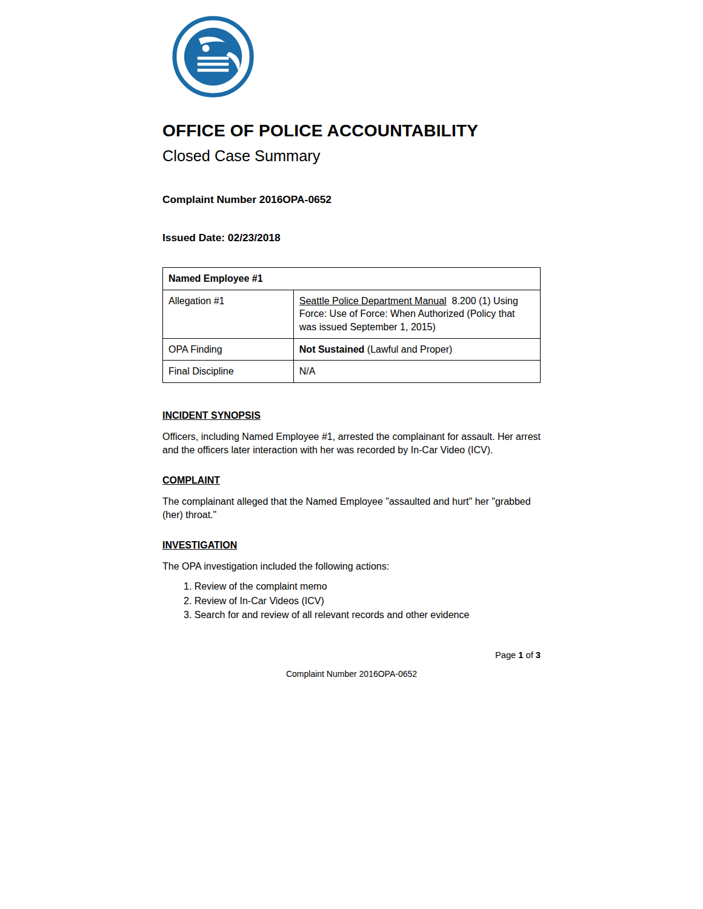OFFICE OF POLICE ACCOUNTABILITY
Closed Case Summary
Complaint Number 2016OPA-0652
Issued Date: 02/23/2018
| Named Employee #1 |
| Allegation #1 | Seattle Police Department Manual 8.200 (1) Using Force: Use of Force: When Authorized (Policy that was issued September 1, 2015) |
| OPA Finding | Not Sustained (Lawful and Proper) |
| Final Discipline | N/A |
INCIDENT SYNOPSIS
Officers, including Named Employee #1, arrested the complainant for assault. Her arrest and the officers later interaction with her was recorded by In-Car Video (ICV).
COMPLAINT
The complainant alleged that the Named Employee "assaulted and hurt" her "grabbed (her) throat."
INVESTIGATION
The OPA investigation included the following actions:
Review of the complaint memo
Review of In-Car Videos (ICV)
Search for and review of all relevant records and other evidence
Page 1 of 3
Complaint Number 2016OPA-0652